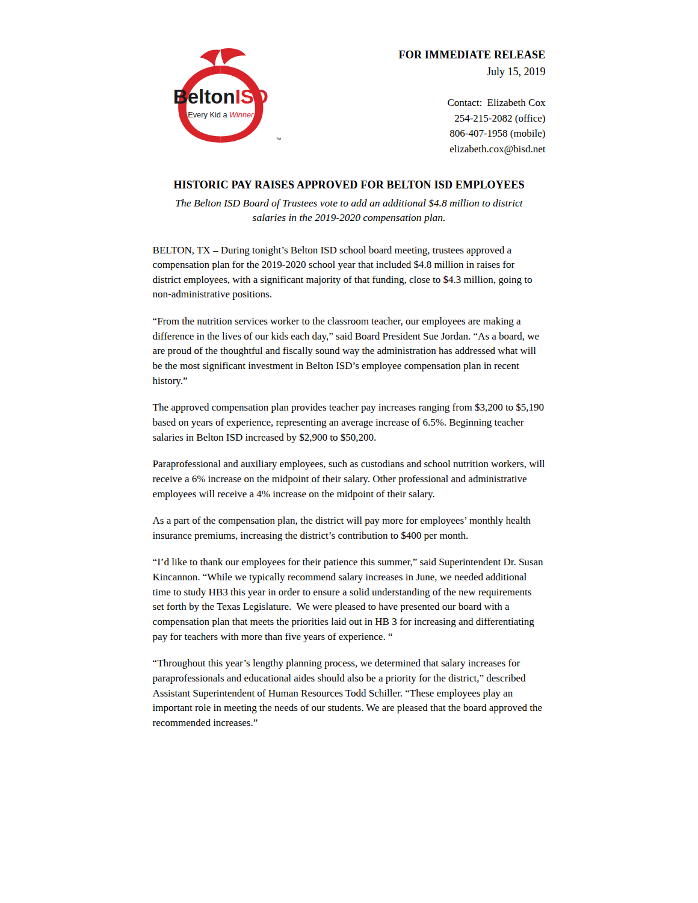Belton ISD logo BeltonISD Every Kid a Winner ™
FOR IMMEDIATE RELEASE
July 15, 2019
Contact: Elizabeth Cox
254-215-2082 (office)
806-407-1958 (mobile)
elizabeth.cox@bisd.net
HISTORIC PAY RAISES APPROVED FOR BELTON ISD EMPLOYEES
The Belton ISD Board of Trustees vote to add an additional $4.8 million to district salaries in the 2019-2020 compensation plan.
BELTON, TX – During tonight’s Belton ISD school board meeting, trustees approved a compensation plan for the 2019-2020 school year that included $4.8 million in raises for district employees, with a significant majority of that funding, close to $4.3 million, going to non-administrative positions.
“From the nutrition services worker to the classroom teacher, our employees are making a difference in the lives of our kids each day,” said Board President Sue Jordan. “As a board, we are proud of the thoughtful and fiscally sound way the administration has addressed what will be the most significant investment in Belton ISD’s employee compensation plan in recent history.”
The approved compensation plan provides teacher pay increases ranging from $3,200 to $5,190 based on years of experience, representing an average increase of 6.5%. Beginning teacher salaries in Belton ISD increased by $2,900 to $50,200.
Paraprofessional and auxiliary employees, such as custodians and school nutrition workers, will receive a 6% increase on the midpoint of their salary. Other professional and administrative employees will receive a 4% increase on the midpoint of their salary.
As a part of the compensation plan, the district will pay more for employees’ monthly health insurance premiums, increasing the district’s contribution to $400 per month.
“I’d like to thank our employees for their patience this summer,” said Superintendent Dr. Susan Kincannon. “While we typically recommend salary increases in June, we needed additional time to study HB3 this year in order to ensure a solid understanding of the new requirements set forth by the Texas Legislature. We were pleased to have presented our board with a compensation plan that meets the priorities laid out in HB 3 for increasing and differentiating pay for teachers with more than five years of experience. “
“Throughout this year’s lengthy planning process, we determined that salary increases for paraprofessionals and educational aides should also be a priority for the district,” described Assistant Superintendent of Human Resources Todd Schiller. “These employees play an important role in meeting the needs of our students. We are pleased that the board approved the recommended increases.”